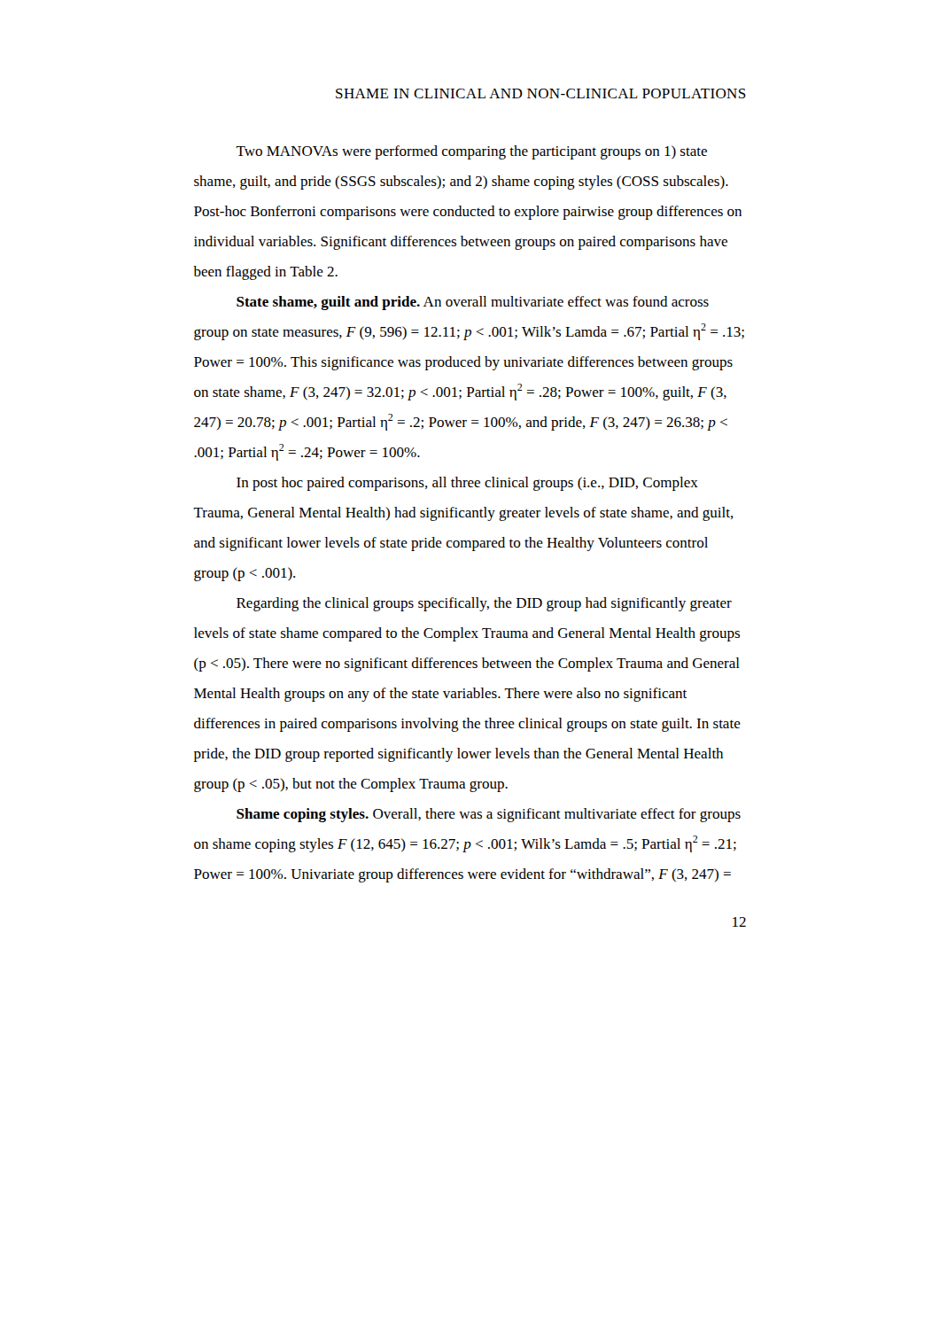SHAME IN CLINICAL AND NON-CLINICAL POPULATIONS
Two MANOVAs were performed comparing the participant groups on 1) state shame, guilt, and pride (SSGS subscales); and 2) shame coping styles (COSS subscales). Post-hoc Bonferroni comparisons were conducted to explore pairwise group differences on individual variables. Significant differences between groups on paired comparisons have been flagged in Table 2.
State shame, guilt and pride. An overall multivariate effect was found across group on state measures, F (9, 596) = 12.11; p < .001; Wilk’s Lamda = .67; Partial η2 = .13; Power = 100%. This significance was produced by univariate differences between groups on state shame, F (3, 247) = 32.01; p < .001; Partial η2 = .28; Power = 100%, guilt, F (3, 247) = 20.78; p < .001; Partial η2 = .2; Power = 100%, and pride, F (3, 247) = 26.38; p < .001; Partial η2 = .24; Power = 100%.
In post hoc paired comparisons, all three clinical groups (i.e., DID, Complex Trauma, General Mental Health) had significantly greater levels of state shame, and guilt, and significant lower levels of state pride compared to the Healthy Volunteers control group (p < .001).
Regarding the clinical groups specifically, the DID group had significantly greater levels of state shame compared to the Complex Trauma and General Mental Health groups (p < .05). There were no significant differences between the Complex Trauma and General Mental Health groups on any of the state variables. There were also no significant differences in paired comparisons involving the three clinical groups on state guilt. In state pride, the DID group reported significantly lower levels than the General Mental Health group (p < .05), but not the Complex Trauma group.
Shame coping styles. Overall, there was a significant multivariate effect for groups on shame coping styles F (12, 645) = 16.27; p < .001; Wilk’s Lamda = .5; Partial η2 = .21; Power = 100%. Univariate group differences were evident for “withdrawal”, F (3, 247) =
12